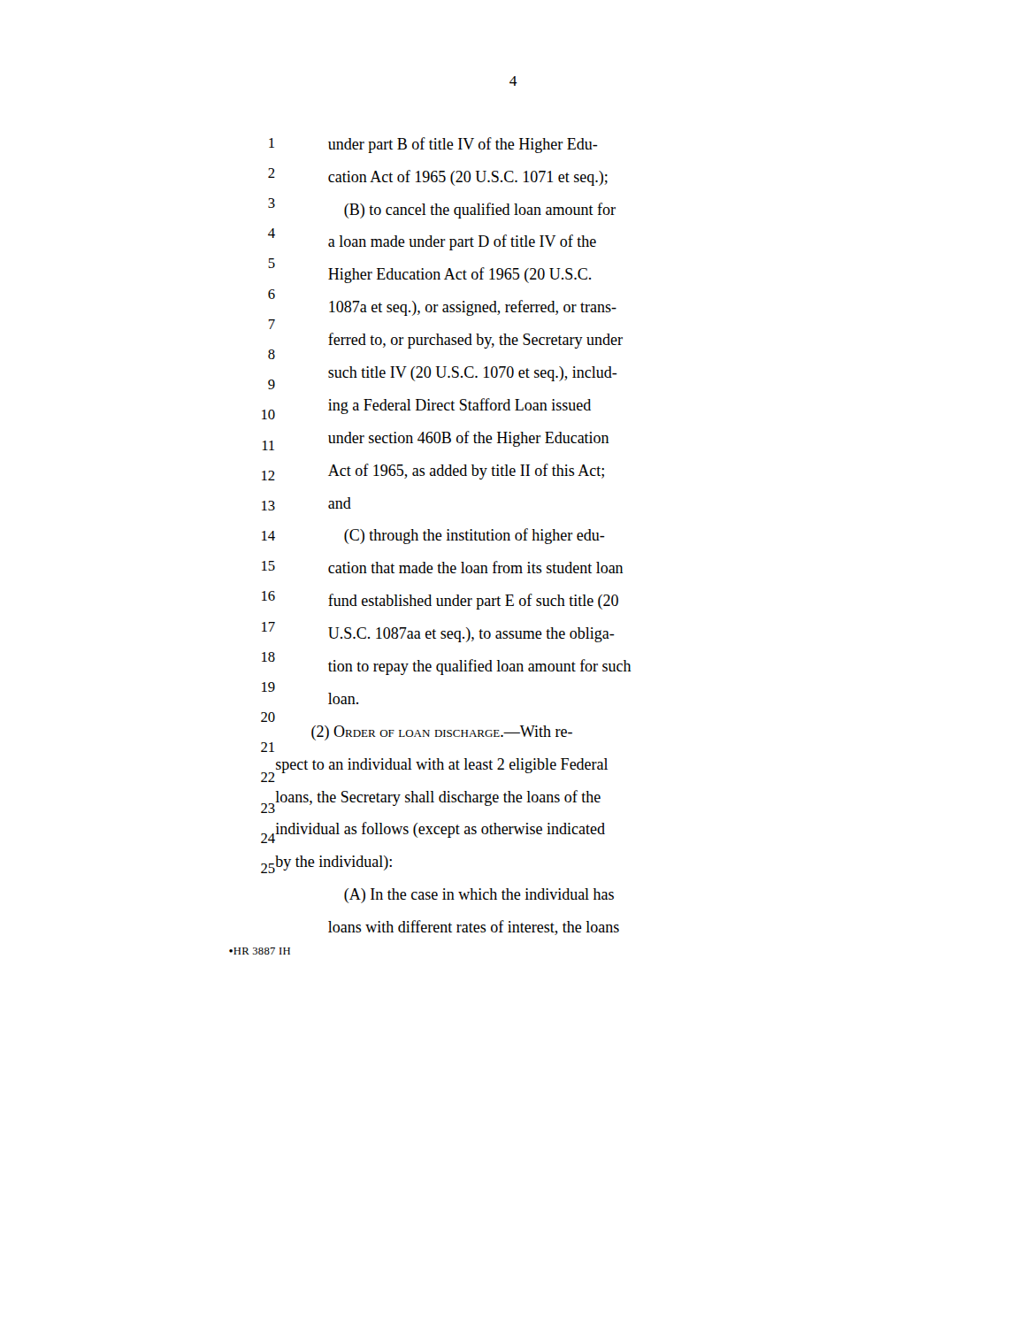4
| 1 2 3 4 5 6 7 8 9 10 11 12 13 14 15 16 17 18 19 20 21 22 23 24 25 | under part B of title IV of the Higher Edu- cation Act of 1965 (20 U.S.C. 1071 et seq.); (B) to cancel the qualified loan amount for a loan made under part D of title IV of the Higher Education Act of 1965 (20 U.S.C. 1087a et seq.), or assigned, referred, or trans- ferred to, or purchased by, the Secretary under such title IV (20 U.S.C. 1070 et seq.), includ- ing a Federal Direct Stafford Loan issued under section 460B of the Higher Education Act of 1965, as added by title II of this Act; and (C) through the institution of higher edu- cation that made the loan from its student loan fund established under part E of such title (20 U.S.C. 1087aa et seq.), to assume the obliga- tion to repay the qualified loan amount for such loan. (2) Order of loan discharge. —With re- spect to an individual with at least 2 eligible Federal loans, the Secretary shall discharge the loans of the individual as follows (except as otherwise indicated by the individual): (A) In the case in which the individual has loans with different rates of interest, the loans |
•HR 3887 IH